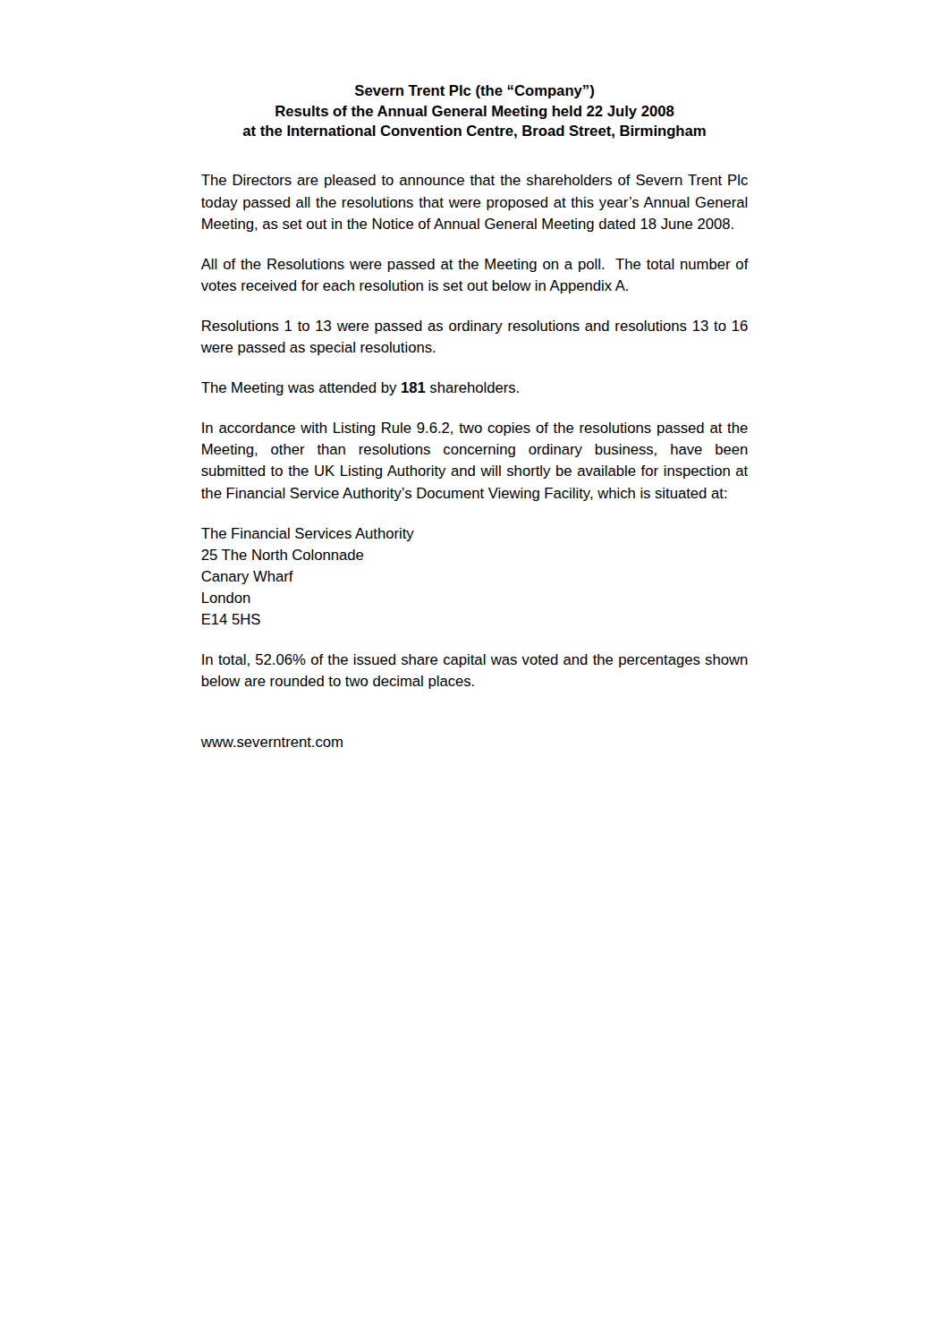Severn Trent Plc (the “Company”) Results of the Annual General Meeting held 22 July 2008 at the International Convention Centre, Broad Street, Birmingham
The Directors are pleased to announce that the shareholders of Severn Trent Plc today passed all the resolutions that were proposed at this year’s Annual General Meeting, as set out in the Notice of Annual General Meeting dated 18 June 2008.
All of the Resolutions were passed at the Meeting on a poll. The total number of votes received for each resolution is set out below in Appendix A.
Resolutions 1 to 13 were passed as ordinary resolutions and resolutions 13 to 16 were passed as special resolutions.
The Meeting was attended by 181 shareholders.
In accordance with Listing Rule 9.6.2, two copies of the resolutions passed at the Meeting, other than resolutions concerning ordinary business, have been submitted to the UK Listing Authority and will shortly be available for inspection at the Financial Service Authority’s Document Viewing Facility, which is situated at:
The Financial Services Authority 25 The North Colonnade Canary Wharf London E14 5HS
In total, 52.06% of the issued share capital was voted and the percentages shown below are rounded to two decimal places.
www.severntrent.com